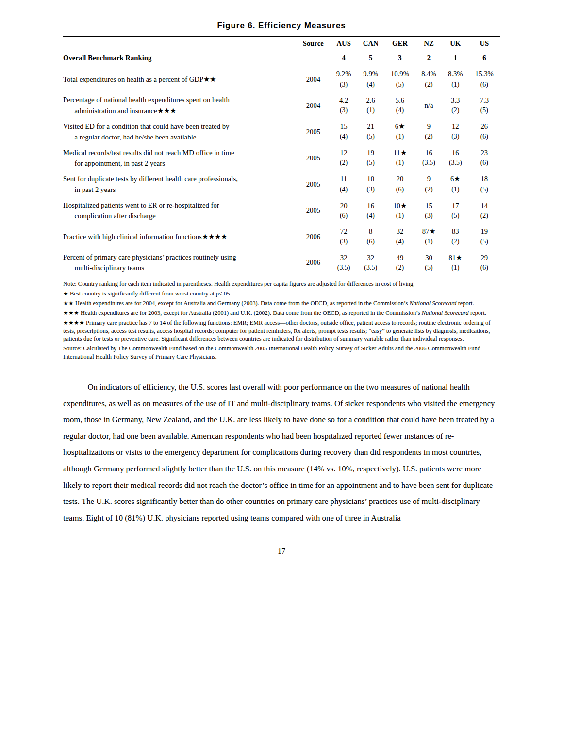Figure 6. Efficiency Measures
| | Source | AUS | CAN | GER | NZ | UK | US |
| --- | --- | --- | --- | --- | --- | --- | --- |
| Overall Benchmark Ranking | | 4 | 5 | 3 | 2 | 1 | 6 |
| Total expenditures on health as a percent of GDP★★ | 2004 | 9.2% (3) | 9.9% (4) | 10.9% (5) | 8.4% (2) | 8.3% (1) | 15.3% (6) |
| Percentage of national health expenditures spent on health administration and insurance★★★ | 2004 | 4.2 (3) | 2.6 (1) | 5.6 (4) | n/a | 3.3 (2) | 7.3 (5) |
| Visited ED for a condition that could have been treated by a regular doctor, had he/she been available | 2005 | 15 (4) | 21 (5) | 6★ (1) | 9 (2) | 12 (3) | 26 (6) |
| Medical records/test results did not reach MD office in time for appointment, in past 2 years | 2005 | 12 (2) | 19 (5) | 11★ (1) | 16 (3.5) | 16 (3.5) | 23 (6) |
| Sent for duplicate tests by different health care professionals, in past 2 years | 2005 | 11 (4) | 10 (3) | 20 (6) | 9 (2) | 6★ (1) | 18 (5) |
| Hospitalized patients went to ER or re-hospitalized for complication after discharge | 2005 | 20 (6) | 16 (4) | 10★ (1) | 15 (3) | 17 (5) | 14 (2) |
| Practice with high clinical information functions★★★★ | 2006 | 72 (3) | 8 (6) | 32 (4) | 87★ (1) | 83 (2) | 19 (5) |
| Percent of primary care physicians’ practices routinely using multi-disciplinary teams | 2006 | 32 (3.5) | 32 (3.5) | 49 (2) | 30 (5) | 81★ (1) | 29 (6) |
Note: Country ranking for each item indicated in parentheses. Health expenditures per capita figures are adjusted for differences in cost of living.
★ Best country is significantly different from worst country at p≤.05.
★★ Health expenditures are for 2004, except for Australia and Germany (2003). Data come from the OECD, as reported in the Commission’s National Scorecard report.
★★★ Health expenditures are for 2003, except for Australia (2001) and U.K. (2002). Data come from the OECD, as reported in the Commission’s National Scorecard report.
★★★★ Primary care practice has 7 to 14 of the following functions: EMR; EMR access—other doctors, outside office, patient access to records; routine electronic-ordering of tests, prescriptions, access test results, access hospital records; computer for patient reminders, Rx alerts, prompt tests results; “easy” to generate lists by diagnosis, medications, patients due for tests or preventive care. Significant differences between countries are indicated for distribution of summary variable rather than individual responses.
Source: Calculated by The Commonwealth Fund based on the Commonwealth 2005 International Health Policy Survey of Sicker Adults and the 2006 Commonwealth Fund International Health Policy Survey of Primary Care Physicians.
On indicators of efficiency, the U.S. scores last overall with poor performance on the two measures of national health expenditures, as well as on measures of the use of IT and multi-disciplinary teams. Of sicker respondents who visited the emergency room, those in Germany, New Zealand, and the U.K. are less likely to have done so for a condition that could have been treated by a regular doctor, had one been available. American respondents who had been hospitalized reported fewer instances of re-hospitalizations or visits to the emergency department for complications during recovery than did respondents in most countries, although Germany performed slightly better than the U.S. on this measure (14% vs. 10%, respectively). U.S. patients were more likely to report their medical records did not reach the doctor’s office in time for an appointment and to have been sent for duplicate tests. The U.K. scores significantly better than do other countries on primary care physicians’ practices use of multi-disciplinary teams. Eight of 10 (81%) U.K. physicians reported using teams compared with one of three in Australia
17